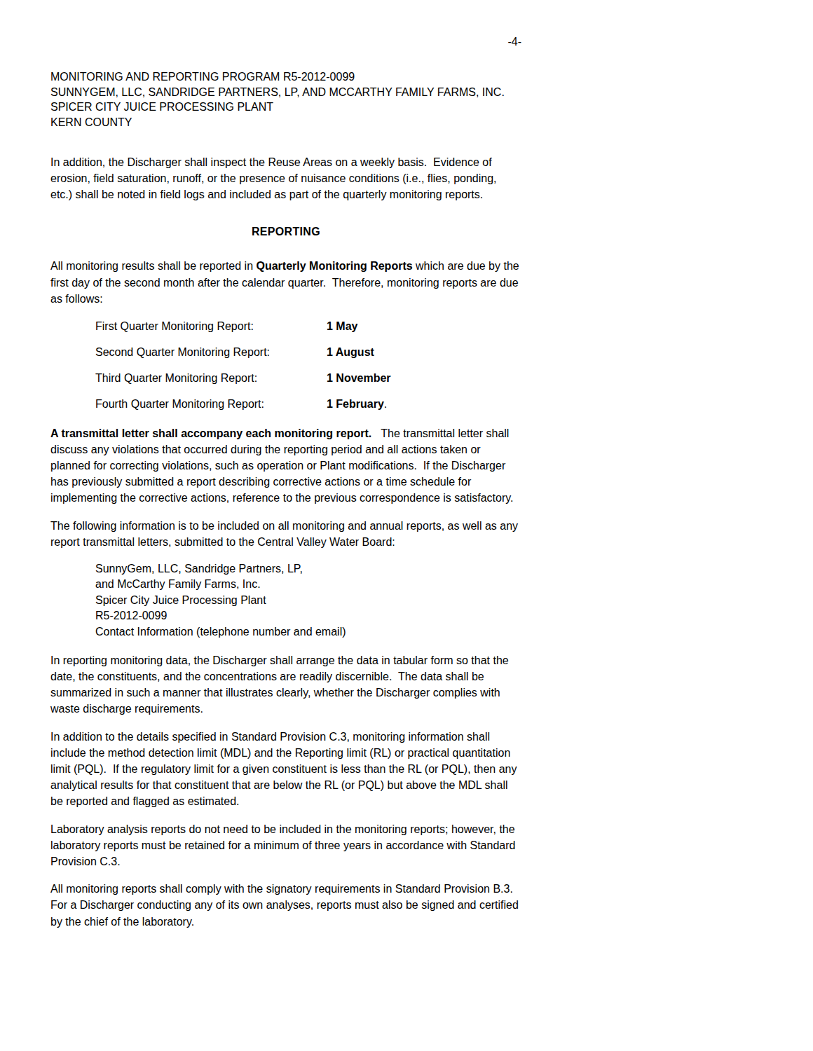-4-
MONITORING AND REPORTING PROGRAM R5-2012-0099
SUNNYGEM, LLC, SANDRIDGE PARTNERS, LP, AND MCCARTHY FAMILY FARMS, INC.
SPICER CITY JUICE PROCESSING PLANT
KERN COUNTY
In addition, the Discharger shall inspect the Reuse Areas on a weekly basis. Evidence of erosion, field saturation, runoff, or the presence of nuisance conditions (i.e., flies, ponding, etc.) shall be noted in field logs and included as part of the quarterly monitoring reports.
REPORTING
All monitoring results shall be reported in Quarterly Monitoring Reports which are due by the first day of the second month after the calendar quarter. Therefore, monitoring reports are due as follows:
First Quarter Monitoring Report: 1 May
Second Quarter Monitoring Report: 1 August
Third Quarter Monitoring Report: 1 November
Fourth Quarter Monitoring Report: 1 February.
A transmittal letter shall accompany each monitoring report. The transmittal letter shall discuss any violations that occurred during the reporting period and all actions taken or planned for correcting violations, such as operation or Plant modifications. If the Discharger has previously submitted a report describing corrective actions or a time schedule for implementing the corrective actions, reference to the previous correspondence is satisfactory.
The following information is to be included on all monitoring and annual reports, as well as any report transmittal letters, submitted to the Central Valley Water Board:
SunnyGem, LLC, Sandridge Partners, LP,
and McCarthy Family Farms, Inc.
Spicer City Juice Processing Plant
R5-2012-0099
Contact Information (telephone number and email)
In reporting monitoring data, the Discharger shall arrange the data in tabular form so that the date, the constituents, and the concentrations are readily discernible. The data shall be summarized in such a manner that illustrates clearly, whether the Discharger complies with waste discharge requirements.
In addition to the details specified in Standard Provision C.3, monitoring information shall include the method detection limit (MDL) and the Reporting limit (RL) or practical quantitation limit (PQL). If the regulatory limit for a given constituent is less than the RL (or PQL), then any analytical results for that constituent that are below the RL (or PQL) but above the MDL shall be reported and flagged as estimated.
Laboratory analysis reports do not need to be included in the monitoring reports; however, the laboratory reports must be retained for a minimum of three years in accordance with Standard Provision C.3.
All monitoring reports shall comply with the signatory requirements in Standard Provision B.3. For a Discharger conducting any of its own analyses, reports must also be signed and certified by the chief of the laboratory.